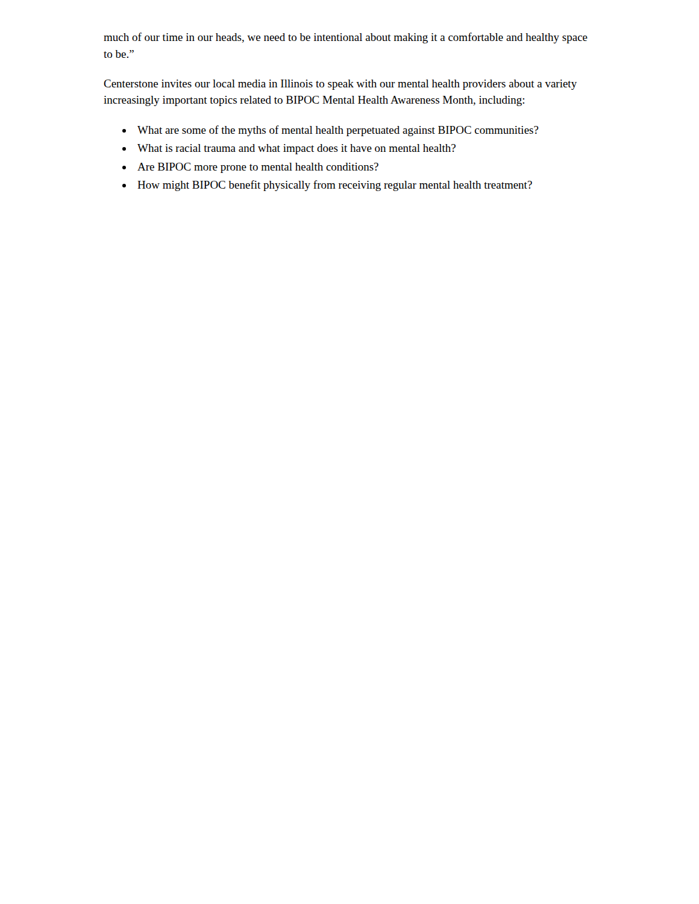much of our time in our heads, we need to be intentional about making it a comfortable and healthy space to be.”
Centerstone invites our local media in Illinois to speak with our mental health providers about a variety increasingly important topics related to BIPOC Mental Health Awareness Month, including:
What are some of the myths of mental health perpetuated against BIPOC communities?
What is racial trauma and what impact does it have on mental health?
Are BIPOC more prone to mental health conditions?
How might BIPOC benefit physically from receiving regular mental health treatment?